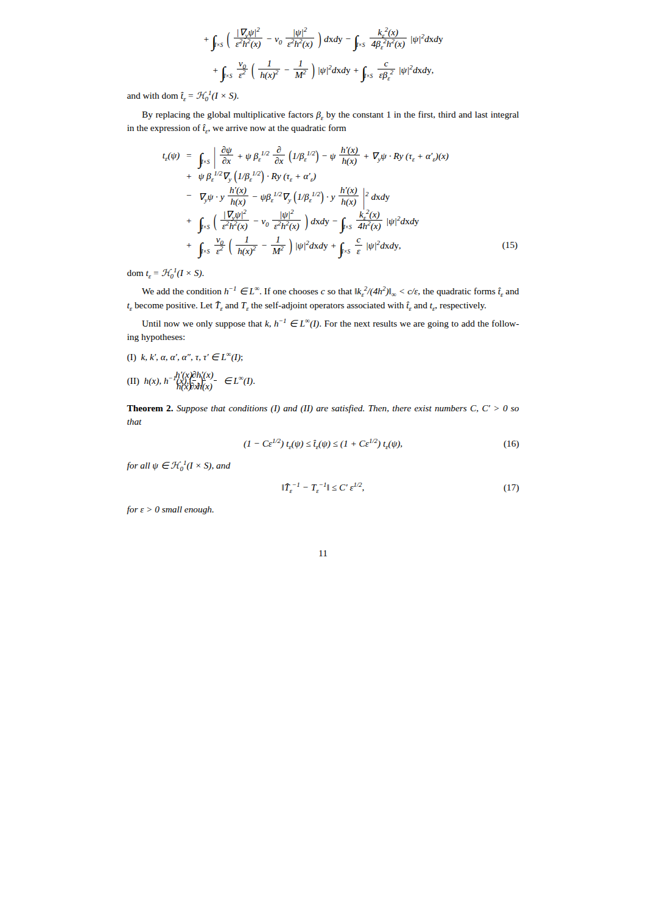+ ∫I×S ( |∇yψ|2 ε2h2(x) − ν0 |ψ|2 ε2h2(x) ) dxdy − ∫I×S kε2(x) 4βε2h2(x) |ψ|2dxdy
+ ∫I×S ν0 ε2 ( 1 h(x)2 − 1 M2 ) |ψ|2dxdy + ∫I×S cεβε2 |ψ|2dxdy,
and with dom t̂ε = ℋ01(I × S).
By replacing the global multiplicative factors βε by the constant 1 in the first, third and last integral in the expression of t̂ε, we arrive now at the quadratic form
| t ε (ψ) | = | ∫ I×S / ∂ψ ∂x + ψ β ε 1/2 ∂ ∂x ( 1/β ε 1/2 ) − ψ h′(x) h(x) + ∇ y ψ · Ry (τ ε + α′ ε )(x) | |
| | + | ψ β ε 1/2 ∇ y ( 1/β ε 1/2 ) · Ry (τ ε + α′ ε ) | |
| | − | ∇ y ψ · y h′(x) h(x) − ψβ ε 1/2 ∇ y ( 1/β ε 1/2 ) · y h′(x) h(x) / 2 d x d y | |
| | + | ∫ I×S ( /∇ y ψ/ 2 ε 2 h 2 (x) − ν 0 /ψ/ 2 ε 2 h 2 (x) ) d x d y − ∫ I×S k ε 2 (x) 4h 2 (x) /ψ/ 2 d x d y | |
| | + | ∫ I×S ν 0 ε 2 ( 1 h(x) 2 − 1 M 2 ) /ψ/ 2 d x d y + ∫ I×S c ε /ψ/ 2 d x d y , | (15) |
dom tε = ℋ01(I × S).
We add the condition h−1 ∈ L∞. If one chooses c so that ‖kε2/(4h2)‖∞ < c/ε, the quadratic forms t̂ε and tε become positive. Let T̂ε and Tε the self-adjoint operators associated with t̂ε and tε, respectively.
Until now we only suppose that k, h−1 ∈ L∞(I). For the next results we are going to add the following hypotheses:
(I) k, k′, α, α′, α″, τ, τ′ ∈ L∞(I);
(II) h(x), h−1(x), h′(x) h(x), ∂∂x ( h′(x) h(x) ) ∈ L∞(I).
Theorem 2. Suppose that conditions (I) and (II) are satisfied. Then, there exist numbers C, C′ > 0 so that
(1 − Cε1/2) tε(ψ) ≤ t̂ε(ψ) ≤ (1 + Cε1/2) tε(ψ), (16)
for all ψ ∈ ℋ01(I × S), and
‖T̂ε−1 − Tε−1‖ ≤ C′ ε1/2, (17)
for ε > 0 small enough.
11